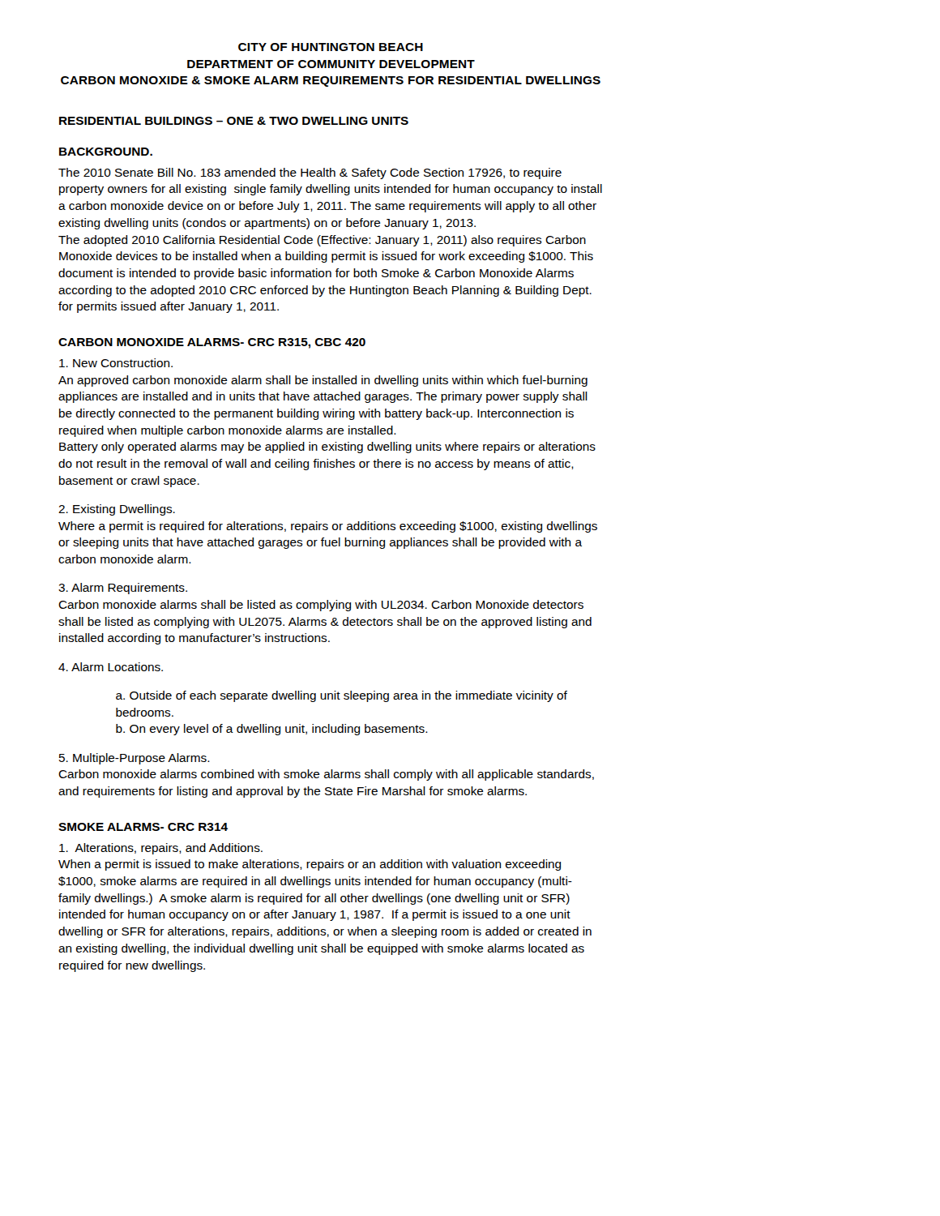CITY OF HUNTINGTON BEACH DEPARTMENT OF COMMUNITY DEVELOPMENT CARBON MONOXIDE & SMOKE ALARM REQUIREMENTS FOR RESIDENTIAL DWELLINGS
RESIDENTIAL BUILDINGS – ONE & TWO DWELLING UNITS
BACKGROUND.
The 2010 Senate Bill No. 183 amended the Health & Safety Code Section 17926, to require property owners for all existing single family dwelling units intended for human occupancy to install a carbon monoxide device on or before July 1, 2011. The same requirements will apply to all other existing dwelling units (condos or apartments) on or before January 1, 2013.
The adopted 2010 California Residential Code (Effective: January 1, 2011) also requires Carbon Monoxide devices to be installed when a building permit is issued for work exceeding $1000. This document is intended to provide basic information for both Smoke & Carbon Monoxide Alarms according to the adopted 2010 CRC enforced by the Huntington Beach Planning & Building Dept. for permits issued after January 1, 2011.
CARBON MONOXIDE ALARMS- CRC R315, CBC 420
1. New Construction.
An approved carbon monoxide alarm shall be installed in dwelling units within which fuel-burning appliances are installed and in units that have attached garages. The primary power supply shall be directly connected to the permanent building wiring with battery back-up. Interconnection is required when multiple carbon monoxide alarms are installed.
Battery only operated alarms may be applied in existing dwelling units where repairs or alterations do not result in the removal of wall and ceiling finishes or there is no access by means of attic, basement or crawl space.
2. Existing Dwellings.
Where a permit is required for alterations, repairs or additions exceeding $1000, existing dwellings or sleeping units that have attached garages or fuel burning appliances shall be provided with a carbon monoxide alarm.
3. Alarm Requirements.
Carbon monoxide alarms shall be listed as complying with UL2034. Carbon Monoxide detectors shall be listed as complying with UL2075. Alarms & detectors shall be on the approved listing and installed according to manufacturer’s instructions.
4. Alarm Locations.
a. Outside of each separate dwelling unit sleeping area in the immediate vicinity of bedrooms.
b. On every level of a dwelling unit, including basements.
5. Multiple-Purpose Alarms.
Carbon monoxide alarms combined with smoke alarms shall comply with all applicable standards, and requirements for listing and approval by the State Fire Marshal for smoke alarms.
SMOKE ALARMS- CRC R314
1. Alterations, repairs, and Additions.
When a permit is issued to make alterations, repairs or an addition with valuation exceeding $1000, smoke alarms are required in all dwellings units intended for human occupancy (multi-family dwellings.) A smoke alarm is required for all other dwellings (one dwelling unit or SFR) intended for human occupancy on or after January 1, 1987. If a permit is issued to a one unit dwelling or SFR for alterations, repairs, additions, or when a sleeping room is added or created in an existing dwelling, the individual dwelling unit shall be equipped with smoke alarms located as required for new dwellings.